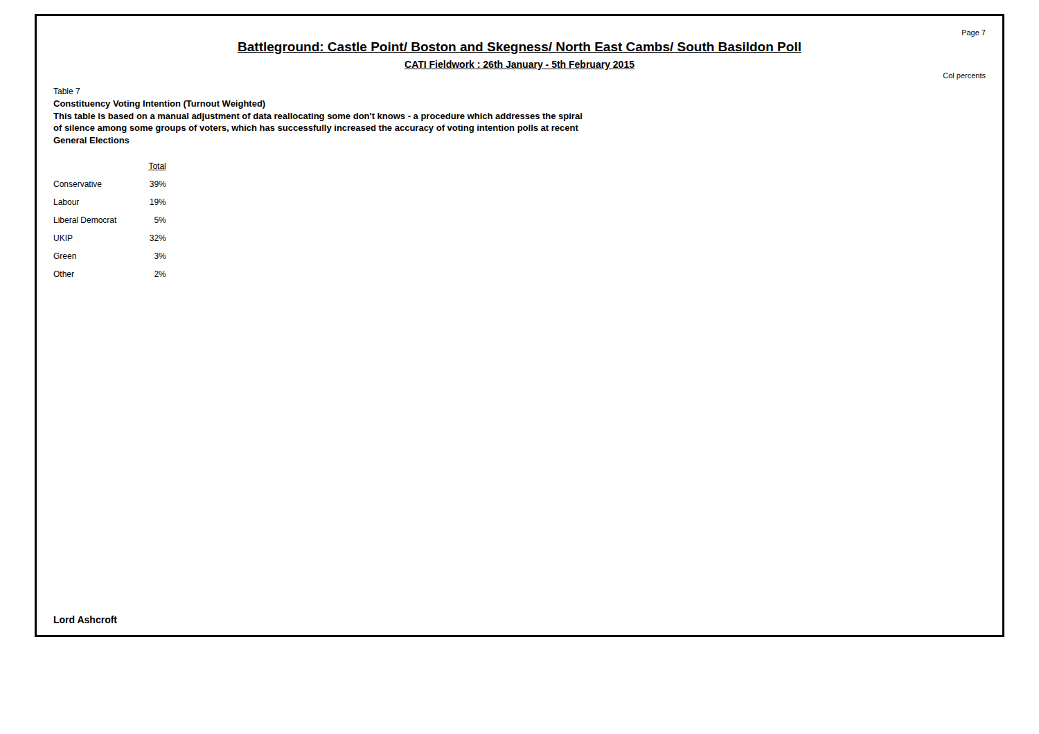Page 7
Battleground: Castle Point/ Boston and Skegness/ North East Cambs/ South Basildon Poll
CATI Fieldwork : 26th January - 5th February 2015
Col percents
Table 7
Constituency Voting Intention (Turnout Weighted)
This table is based on a manual adjustment of data reallocating some don't knows - a procedure which addresses the spiral
of silence among some groups of voters, which has successfully increased the accuracy of voting intention polls at recent
General Elections
| | Total |
| --- | --- |
| Conservative | 39% |
| Labour | 19% |
| Liberal Democrat | 5% |
| UKIP | 32% |
| Green | 3% |
| Other | 2% |
Lord Ashcroft